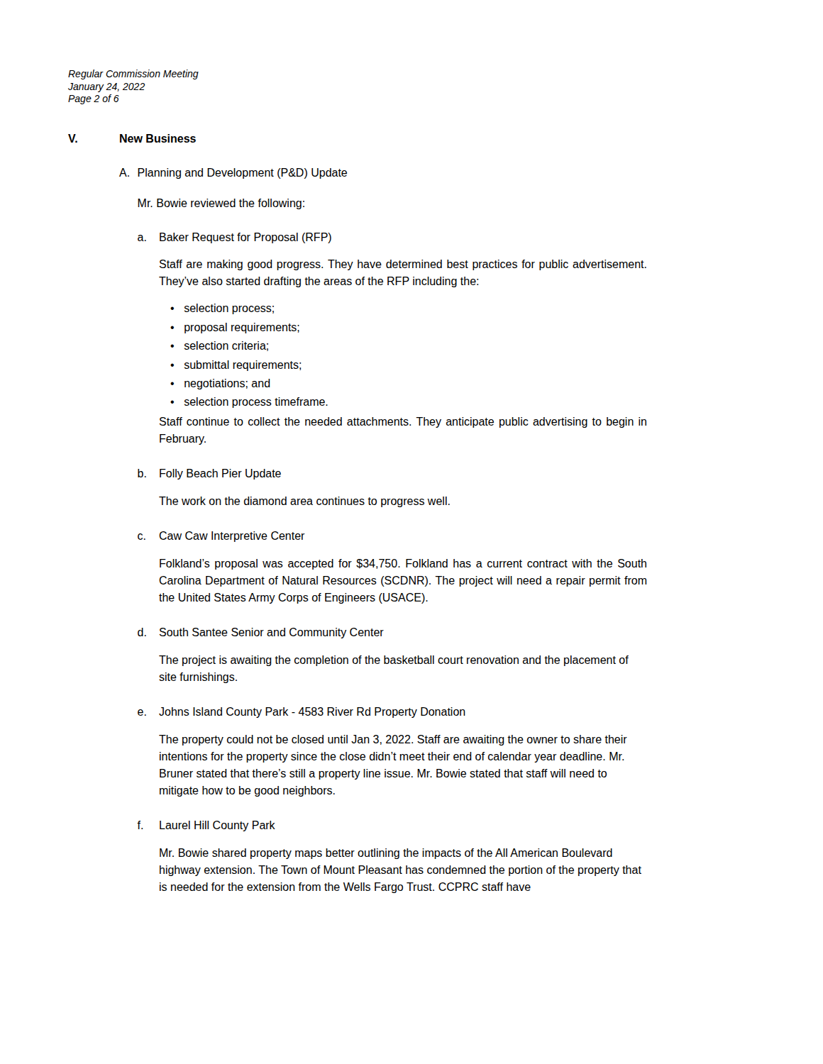Regular Commission Meeting
January 24, 2022
Page 2 of 6
V. New Business
A. Planning and Development (P&D) Update
Mr. Bowie reviewed the following:
a. Baker Request for Proposal (RFP)
Staff are making good progress. They have determined best practices for public advertisement. They’ve also started drafting the areas of the RFP including the:
selection process;
proposal requirements;
selection criteria;
submittal requirements;
negotiations; and
selection process timeframe.
Staff continue to collect the needed attachments. They anticipate public advertising to begin in February.
b. Folly Beach Pier Update
The work on the diamond area continues to progress well.
c. Caw Caw Interpretive Center
Folkland’s proposal was accepted for $34,750. Folkland has a current contract with the South Carolina Department of Natural Resources (SCDNR). The project will need a repair permit from the United States Army Corps of Engineers (USACE).
d. South Santee Senior and Community Center
The project is awaiting the completion of the basketball court renovation and the placement of site furnishings.
e. Johns Island County Park - 4583 River Rd Property Donation
The property could not be closed until Jan 3, 2022. Staff are awaiting the owner to share their intentions for the property since the close didn’t meet their end of calendar year deadline. Mr. Bruner stated that there’s still a property line issue. Mr. Bowie stated that staff will need to mitigate how to be good neighbors.
f. Laurel Hill County Park
Mr. Bowie shared property maps better outlining the impacts of the All American Boulevard highway extension. The Town of Mount Pleasant has condemned the portion of the property that is needed for the extension from the Wells Fargo Trust. CCPRC staff have